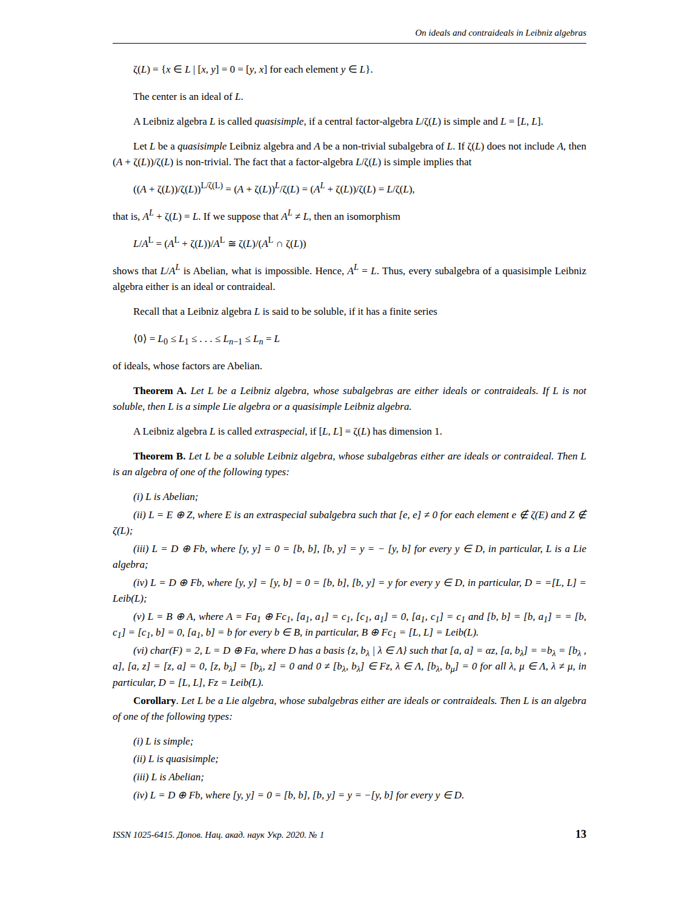On ideals and contraideals in Leibniz algebras
ζ(L) = {x ∈ L | [x, y] = 0 = [y, x] for each element y ∈ L}.
The center is an ideal of L.
A Leibniz algebra L is called quasisimple, if a central factor-algebra L/ζ(L) is simple and L = [L, L].
Let L be a quasisimple Leibniz algebra and A be a non-trivial subalgebra of L. If ζ(L) does not include A, then (A + ζ(L))/ζ(L) is non-trivial. The fact that a factor-algebra L/ζ(L) is simple implies that
((A + ζ(L))/ζ(L))L/ζ(L) = (A + ζ(L))L/ζ(L) = (AL + ζ(L))/ζ(L) = L/ζ(L),
that is, AL + ζ(L) = L. If we suppose that AL ≠ L, then an isomorphism
L/AL = (AL + ζ(L))/AL ≅ ζ(L)/(AL ∩ ζ(L))
shows that L/AL is Abelian, what is impossible. Hence, AL = L. Thus, every subalgebra of a quasisimple Leibniz algebra either is an ideal or contraideal.
Recall that a Leibniz algebra L is said to be soluble, if it has a finite series
⟨0⟩ = L0 ≤ L1 ≤ . . . ≤ Ln−1 ≤ Ln = L
of ideals, whose factors are Abelian.
Theorem A. Let L be a Leibniz algebra, whose subalgebras are either ideals or contraideals. If L is not soluble, then L is a simple Lie algebra or a quasisimple Leibniz algebra.
A Leibniz algebra L is called extraspecial, if [L, L] = ζ(L) has dimension 1.
Theorem B. Let L be a soluble Leibniz algebra, whose subalgebras either are ideals or contraideal. Then L is an algebra of one of the following types:
(i) L is Abelian;
(ii) L = E ⊕ Z, where E is an extraspecial subalgebra such that [e, e] ≠ 0 for each element e ∉ ζ(E) and Z ∉ ζ(L);
(iii) L = D ⊕ Fb, where [y, y] = 0 = [b, b], [b, y] = y = − [y, b] for every y ∈ D, in particular, L is a Lie algebra;
(iv) L = D ⊕ Fb, where [y, y] = [y, b] = 0 = [b, b], [b, y] = y for every y ∈ D, in particular, D = =[L, L] = Leib(L);
(v) L = B ⊕ A, where A = Fa1 ⊕ Fc1, [a1, a1] = c1, [c1, a1] = 0, [a1, c1] = c1 and [b, b] = [b, a1] = = [b, c1] = [c1, b] = 0, [a1, b] = b for every b ∈ B, in particular, B ⊕ Fc1 = [L, L] = Leib(L).
(vi) char(F) = 2, L = D ⊕ Fa, where D has a basis {z, bλ | λ ∈ Λ} such that [a, a] = αz, [a, bλ] = =bλ = [bλ , a], [a, z] = [z, a] = 0, [z, bλ] = [bλ, z] = 0 and 0 ≠ [bλ, bλ] ∈ Fz, λ ∈ Λ, [bλ, bμ] = 0 for all λ, μ ∈ Λ, λ ≠ μ, in particular, D = [L, L], Fz = Leib(L).
Corollary. Let L be a Lie algebra, whose subalgebras either are ideals or contraideals. Then L is an algebra of one of the following types:
(i) L is simple;
(ii) L is quasisimple;
(iii) L is Abelian;
(iv) L = D ⊕ Fb, where [y, y] = 0 = [b, b], [b, y] = y = −[y, b] for every y ∈ D.
ISSN 1025-6415. Допов. Нац. акад. наук Укр. 2020. № 1 13